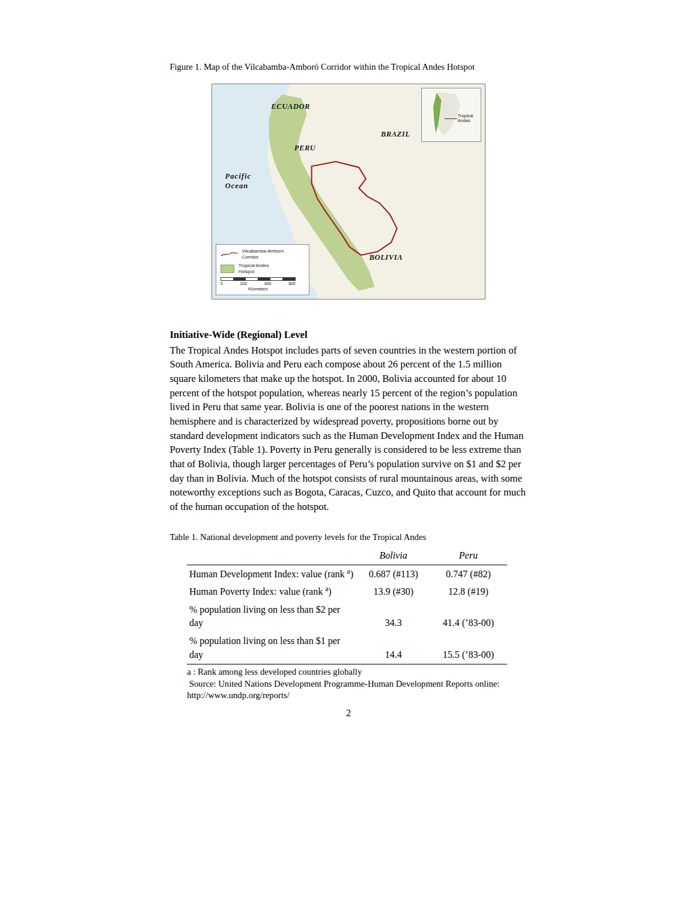Figure 1. Map of the Vilcabamba-Amboró Corridor within the Tropical Andes Hotspot
ECUADOR
BRAZIL
PERU
BOLIVIA
Pacific
Ocean
Tropical
Andes
Vilcabamba-Amboró
Corridor
Tropical Andes
Hotspot
0200400600
Kilometers
Initiative-Wide (Regional) Level
The Tropical Andes Hotspot includes parts of seven countries in the western portion of South America. Bolivia and Peru each compose about 26 percent of the 1.5 million square kilometers that make up the hotspot. In 2000, Bolivia accounted for about 10 percent of the hotspot population, whereas nearly 15 percent of the region’s population lived in Peru that same year. Bolivia is one of the poorest nations in the western hemisphere and is characterized by widespread poverty, propositions borne out by standard development indicators such as the Human Development Index and the Human Poverty Index (Table 1). Poverty in Peru generally is considered to be less extreme than that of Bolivia, though larger percentages of Peru’s population survive on $1 and $2 per day than in Bolivia. Much of the hotspot consists of rural mountainous areas, with some noteworthy exceptions such as Bogota, Caracas, Cuzco, and Quito that account for much of the human occupation of the hotspot.
Table 1. National development and poverty levels for the Tropical Andes
| | Bolivia | Peru |
| --- | --- | --- |
| Human Development Index: value (rank a ) | 0.687 (#113) | 0.747 (#82) |
| Human Poverty Index: value (rank a ) | 13.9 (#30) | 12.8 (#19) |
| % population living on less than $2 per day | 34.3 | 41.4 (’83-00) |
| % population living on less than $1 per day | 14.4 | 15.5 (’83-00) |
a : Rank among less developed countries globally
Source: United Nations Development Programme-Human Development Reports online:
http://www.undp.org/reports/
2